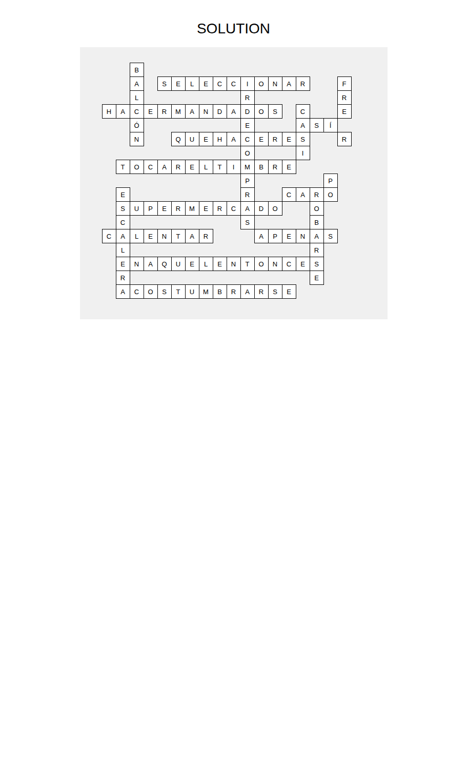SOLUTION
| | | B | | | | | | | | | | | | | | | | |
| | | A | | S | E | L | E | C | C | I | O | N | A | R | | | F | |
| | | L | | | | | | | | R | | | | | | | R | |
| H | A | C | E | R | M | A | N | D | A | D | O | S | | C | | | E | |
| | | Ó | | | | | | | | E | | | | A | S | Í | | |
| | | N | | | Q | U | E | H | A | C | E | R | E | S | | | R | |
| | | | | | | | | | | O | | | | I | | | | |
| | T | O | C | A | R | E | L | T | I | M | B | R | E | | | | | |
| | | | | | | | | | | P | | | | | | P | | |
| | E | | | | | | | | | R | | | C | A | R | O | | |
| | S | U | P | E | R | M | E | R | C | A | D | O | | | O | | | |
| | C | | | | | | | | | S | | | | | B | | | |
| C | A | L | E | N | T | A | R | | | | A | P | E | N | A | S | | |
| | L | | | | | | | | | | | | | | R | | | |
| | E | N | A | Q | U | E | L | E | N | T | O | N | C | E | S | | | |
| | R | | | | | | | | | | | | | | E | | | |
| | A | C | O | S | T | U | M | B | R | A | R | S | E | | | | | |